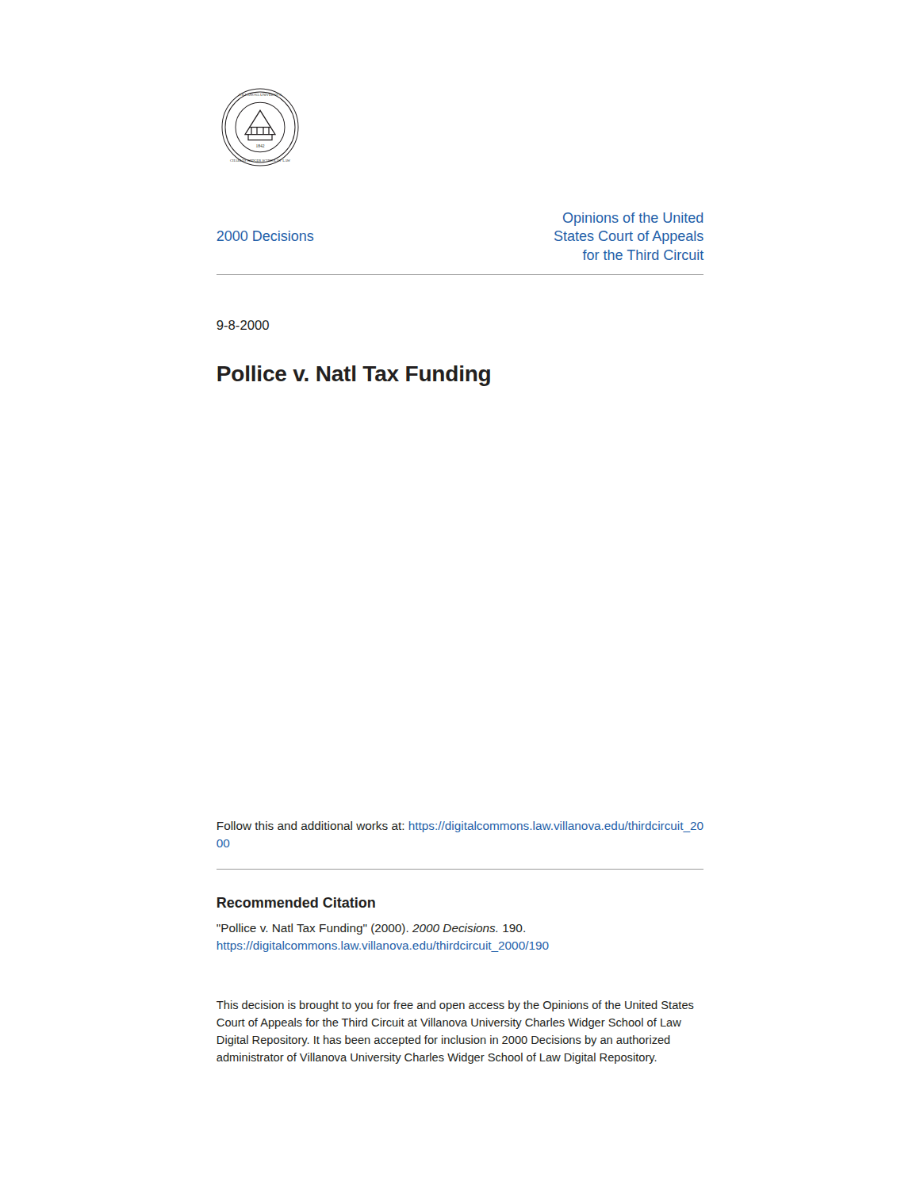2000 Decisions
Opinions of the United
States Court of Appeals
for the Third Circuit
9-8-2000
Pollice v. Natl Tax Funding
Follow this and additional works at: https://digitalcommons.law.villanova.edu/thirdcircuit_2000
Recommended Citation
"Pollice v. Natl Tax Funding" (2000). 2000 Decisions. 190.
https://digitalcommons.law.villanova.edu/thirdcircuit_2000/190
This decision is brought to you for free and open access by the Opinions of the United States Court of Appeals for the Third Circuit at Villanova University Charles Widger School of Law Digital Repository. It has been accepted for inclusion in 2000 Decisions by an authorized administrator of Villanova University Charles Widger School of Law Digital Repository.